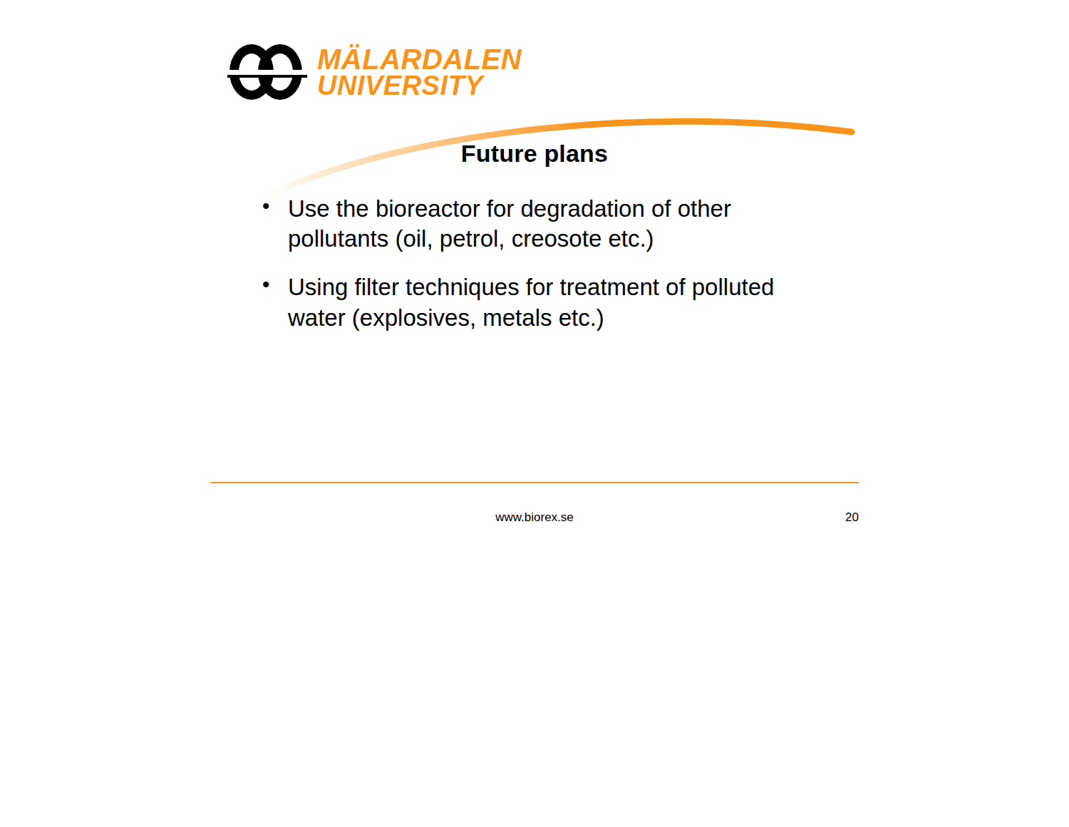MÄLARDALEN
UNIVERSITY
Future plans
Use the bioreactor for degradation of other pollutants (oil, petrol, creosote etc.)
Using filter techniques for treatment of polluted water (explosives, metals etc.)
www.biorex.se 20